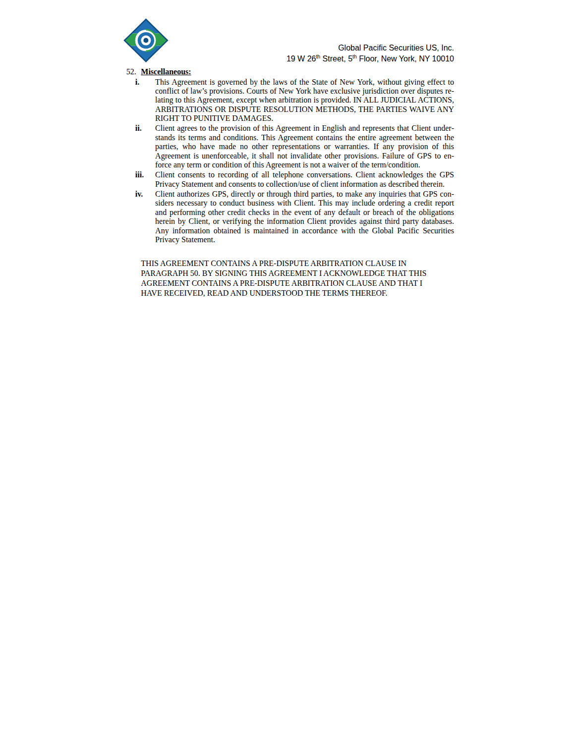Global Pacific Securities US, Inc.
19 W 26th Street, 5th Floor, New York, NY 10010
52.
Miscellaneous:
i. This Agreement is governed by the laws of the State of New York, without giving effect to conflict of law’s provisions. Courts of New York have exclusive jurisdiction over disputes relating to this Agreement, except when arbitration is provided. In all judicial actions, arbitrations or dispute resolution methods, the parties waive any right to punitive damages.
ii. Client agrees to the provision of this Agreement in English and represents that Client understands its terms and conditions. This Agreement contains the entire agreement between the parties, who have made no other representations or warranties. If any provision of this Agreement is unenforceable, it shall not invalidate other provisions. Failure of GPS to enforce any term or condition of this Agreement is not a waiver of the term/condition.
iii. Client consents to recording of all telephone conversations. Client acknowledges the GPS Privacy Statement and consents to collection/use of client information as described therein.
iv. Client authorizes GPS, directly or through third parties, to make any inquiries that GPS considers necessary to conduct business with Client. This may include ordering a credit report and performing other credit checks in the event of any default or breach of the obligations herein by Client, or verifying the information Client provides against third party databases. Any information obtained is maintained in accordance with the Global Pacific Securities Privacy Statement.
This Agreement contains a pre-dispute arbitration clause in paragraph 50. By signing this Agreement I acknowledge that this Agreement contains a pre-dispute arbitration clause and that I have received, read and understood the terms thereof.